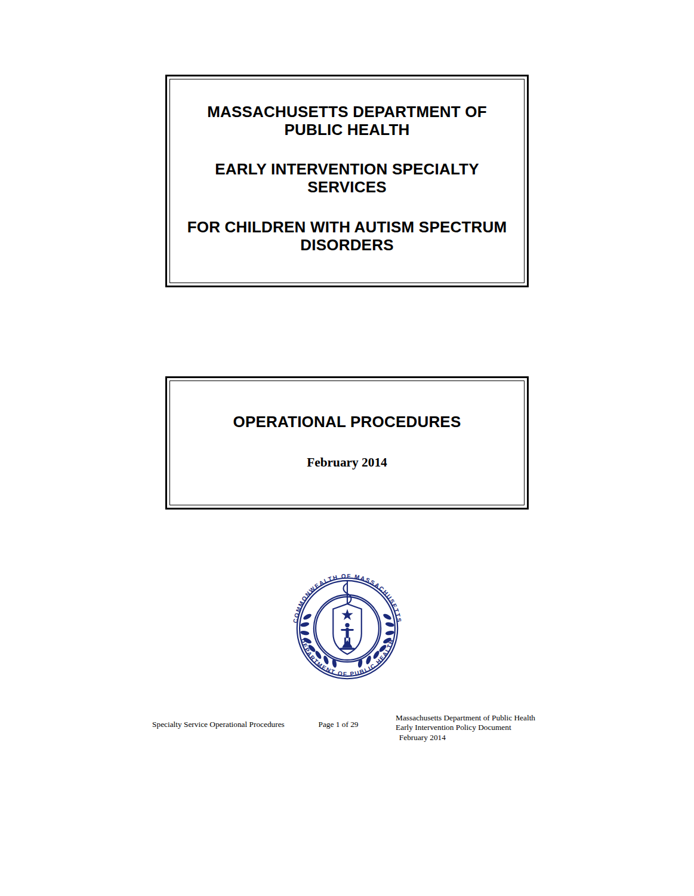MASSACHUSETTS DEPARTMENT OF PUBLIC HEALTH EARLY INTERVENTION SPECIALTY SERVICES FOR CHILDREN WITH AUTISM SPECTRUM DISORDERS
OPERATIONAL PROCEDURES
February 2014
COMMONWEALTH OF MASSACHUSETTS DEPARTMENT OF PUBLIC HEALTH
Specialty Service Operational Procedures
Page 1 of 29
Massachusetts Department of Public Health
Early Intervention Policy Document
February 2014